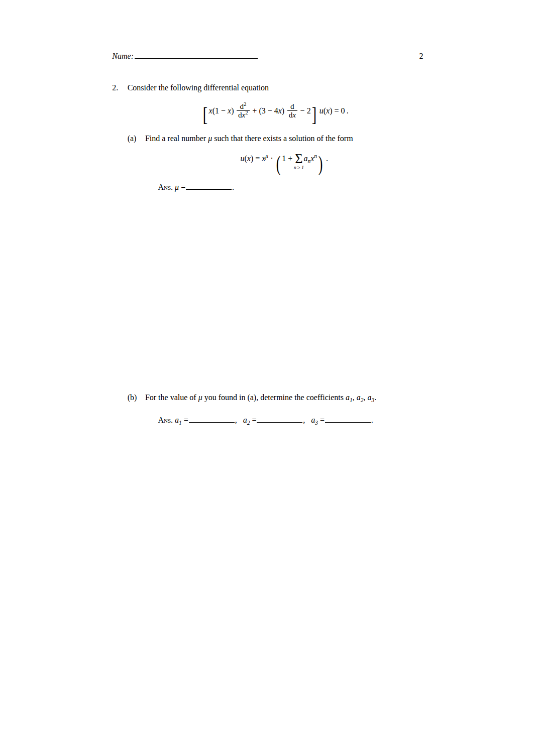Name: 2
2.
Consider the following differential equation
[x(1 − x) d2 dx2 + (3 − 4x) ddx − 2] u(x) = 0 .
(a)
Find a real number μ such that there exists a solution of the form
u(x) = xμ · (1 + Σn ≥ 1 anxn) .
Ans. μ = .
(b)
For the value of μ you found in (a), determine the coefficients a1, a2, a3.
Ans. a1 = , a2 = , a3 = .